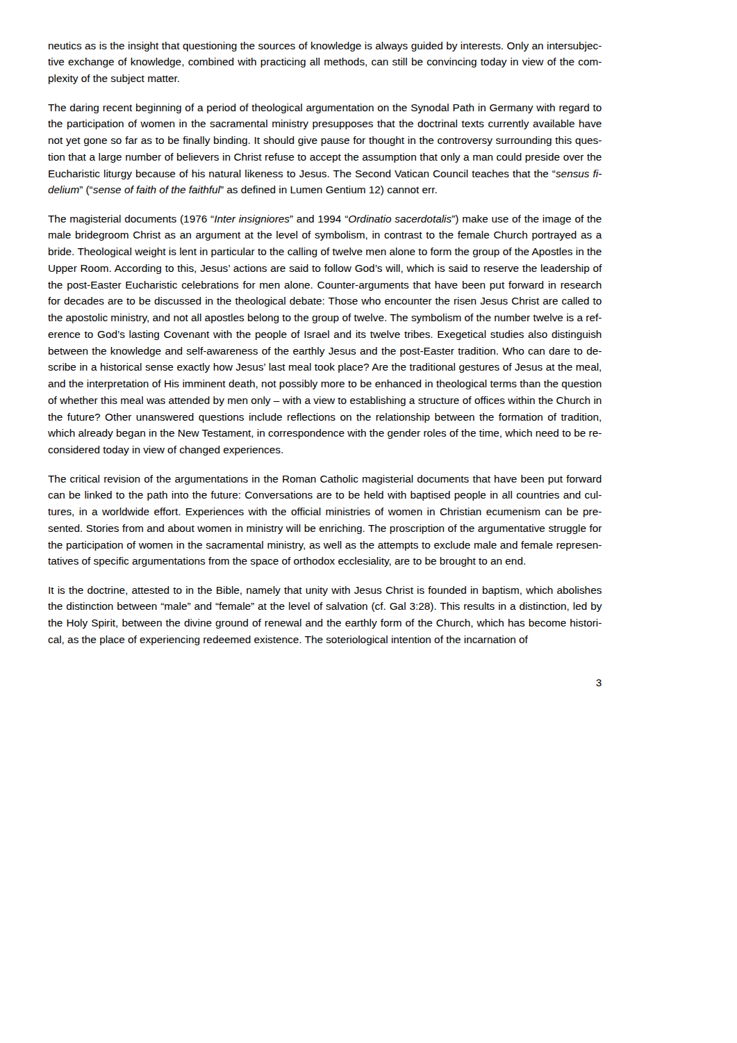neutics as is the insight that questioning the sources of knowledge is always guided by interests. Only an intersubjective exchange of knowledge, combined with practicing all methods, can still be convincing today in view of the complexity of the subject matter.
The daring recent beginning of a period of theological argumentation on the Synodal Path in Germany with regard to the participation of women in the sacramental ministry presupposes that the doctrinal texts currently available have not yet gone so far as to be finally binding. It should give pause for thought in the controversy surrounding this question that a large number of believers in Christ refuse to accept the assumption that only a man could preside over the Eucharistic liturgy because of his natural likeness to Jesus. The Second Vatican Council teaches that the “sensus fidelium” (“sense of faith of the faithful” as defined in Lumen Gentium 12) cannot err.
The magisterial documents (1976 “Inter insigniores” and 1994 “Ordinatio sacerdotalis”) make use of the image of the male bridegroom Christ as an argument at the level of symbolism, in contrast to the female Church portrayed as a bride. Theological weight is lent in particular to the calling of twelve men alone to form the group of the Apostles in the Upper Room. According to this, Jesus’ actions are said to follow God’s will, which is said to reserve the leadership of the post-Easter Eucharistic celebrations for men alone. Counter-arguments that have been put forward in research for decades are to be discussed in the theological debate: Those who encounter the risen Jesus Christ are called to the apostolic ministry, and not all apostles belong to the group of twelve. The symbolism of the number twelve is a reference to God’s lasting Covenant with the people of Israel and its twelve tribes. Exegetical studies also distinguish between the knowledge and self-awareness of the earthly Jesus and the post-Easter tradition. Who can dare to describe in a historical sense exactly how Jesus’ last meal took place? Are the traditional gestures of Jesus at the meal, and the interpretation of His imminent death, not possibly more to be enhanced in theological terms than the question of whether this meal was attended by men only – with a view to establishing a structure of offices within the Church in the future? Other unanswered questions include reflections on the relationship between the formation of tradition, which already began in the New Testament, in correspondence with the gender roles of the time, which need to be reconsidered today in view of changed experiences.
The critical revision of the argumentations in the Roman Catholic magisterial documents that have been put forward can be linked to the path into the future: Conversations are to be held with baptised people in all countries and cultures, in a worldwide effort. Experiences with the official ministries of women in Christian ecumenism can be presented. Stories from and about women in ministry will be enriching. The proscription of the argumentative struggle for the participation of women in the sacramental ministry, as well as the attempts to exclude male and female representatives of specific argumentations from the space of orthodox ecclesiality, are to be brought to an end.
It is the doctrine, attested to in the Bible, namely that unity with Jesus Christ is founded in baptism, which abolishes the distinction between “male” and “female” at the level of salvation (cf. Gal 3:28). This results in a distinction, led by the Holy Spirit, between the divine ground of renewal and the earthly form of the Church, which has become historical, as the place of experiencing redeemed existence. The soteriological intention of the incarnation of
3